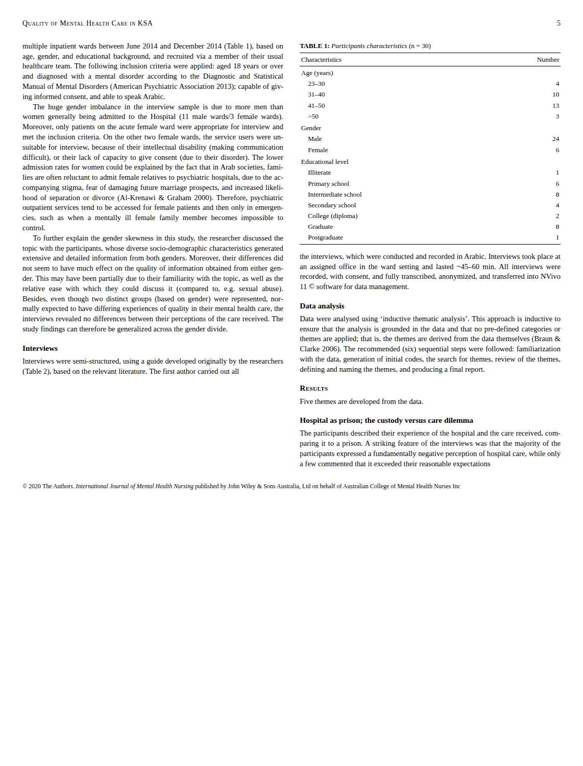Quality of Mental Health Care in KSA 5
multiple inpatient wards between June 2014 and December 2014 (Table 1), based on age, gender, and educational background, and recruited via a member of their usual healthcare team. The following inclusion criteria were applied: aged 18 years or over and diagnosed with a mental disorder according to the Diagnostic and Statistical Manual of Mental Disorders (American Psychiatric Association 2013); capable of giving informed consent, and able to speak Arabic.
The huge gender imbalance in the interview sample is due to more men than women generally being admitted to the Hospital (11 male wards/3 female wards). Moreover, only patients on the acute female ward were appropriate for interview and met the inclusion criteria. On the other two female wards, the service users were unsuitable for interview, because of their intellectual disability (making communication difficult), or their lack of capacity to give consent (due to their disorder). The lower admission rates for women could be explained by the fact that in Arab societies, families are often reluctant to admit female relatives to psychiatric hospitals, due to the accompanying stigma, fear of damaging future marriage prospects, and increased likelihood of separation or divorce (Al-Krenawi & Graham 2000). Therefore, psychiatric outpatient services tend to be accessed for female patients and then only in emergencies, such as when a mentally ill female family member becomes impossible to control.
To further explain the gender skewness in this study, the researcher discussed the topic with the participants, whose diverse socio-demographic characteristics generated extensive and detailed information from both genders. Moreover, their differences did not seem to have much effect on the quality of information obtained from either gender. This may have been partially due to their familiarity with the topic, as well as the relative ease with which they could discuss it (compared to, e.g. sexual abuse). Besides, even though two distinct groups (based on gender) were represented, normally expected to have differing experiences of quality in their mental health care, the interviews revealed no differences between their perceptions of the care received. The study findings can therefore be generalized across the gender divide.
Interviews
Interviews were semi-structured, using a guide developed originally by the researchers (Table 2), based on the relevant literature. The first author carried out all
TABLE 1: Participants characteristics (n = 30)
| Characteristics | Number |
| --- | --- |
| Age (years) | |
| 23–30 | 4 |
| 31–40 | 10 |
| 41–50 | 13 |
| >50 | 3 |
| Gender | |
| Male | 24 |
| Female | 6 |
| Educational level | |
| Illiterate | 1 |
| Primary school | 6 |
| Intermediate school | 8 |
| Secondary school | 4 |
| College (diploma) | 2 |
| Graduate | 8 |
| Postgraduate | 1 |
the interviews, which were conducted and recorded in Arabic. Interviews took place at an assigned office in the ward setting and lasted ~45–60 min. All interviews were recorded, with consent, and fully transcribed, anonymized, and transferred into NVivo 11 © software for data management.
Data analysis
Data were analysed using ‘inductive thematic analysis’. This approach is inductive to ensure that the analysis is grounded in the data and that no pre-defined categories or themes are applied; that is, the themes are derived from the data themselves (Braun & Clarke 2006). The recommended (six) sequential steps were followed: familiarization with the data, generation of initial codes, the search for themes, review of the themes, defining and naming the themes, and producing a final report.
Results
Five themes are developed from the data.
Hospital as prison; the custody versus care dilemma
The participants described their experience of the hospital and the care received, comparing it to a prison. A striking feature of the interviews was that the majority of the participants expressed a fundamentally negative perception of hospital care, while only a few commented that it exceeded their reasonable expectations
© 2020 The Authors. International Journal of Mental Health Nursing published by John Wiley & Sons Australia, Ltd on behalf of Australian College of Mental Health Nurses Inc